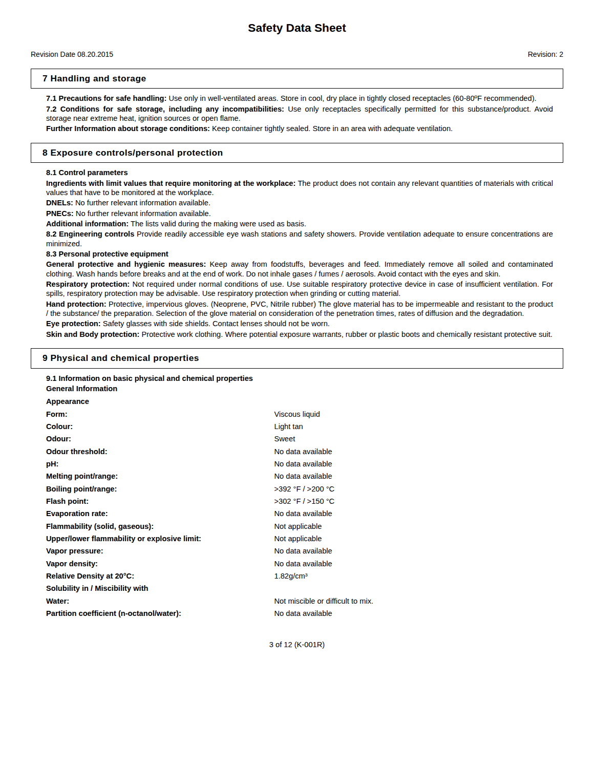Safety Data Sheet
Revision Date 08.20.2015 Revision: 2
7 Handling and storage
7.1 Precautions for safe handling: Use only in well-ventilated areas. Store in cool, dry place in tightly closed receptacles (60-80ºF recommended).
7.2 Conditions for safe storage, including any incompatibilities: Use only receptacles specifically permitted for this substance/product. Avoid storage near extreme heat, ignition sources or open flame.
Further Information about storage conditions: Keep container tightly sealed. Store in an area with adequate ventilation.
8 Exposure controls/personal protection
8.1 Control parameters
Ingredients with limit values that require monitoring at the workplace: The product does not contain any relevant quantities of materials with critical values that have to be monitored at the workplace.
DNELs: No further relevant information available.
PNECs: No further relevant information available.
Additional information: The lists valid during the making were used as basis.
8.2 Engineering controls Provide readily accessible eye wash stations and safety showers. Provide ventilation adequate to ensure concentrations are minimized.
8.3 Personal protective equipment
General protective and hygienic measures: Keep away from foodstuffs, beverages and feed. Immediately remove all soiled and contaminated clothing. Wash hands before breaks and at the end of work. Do not inhale gases / fumes / aerosols. Avoid contact with the eyes and skin.
Respiratory protection: Not required under normal conditions of use. Use suitable respiratory protective device in case of insufficient ventilation. For spills, respiratory protection may be advisable. Use respiratory protection when grinding or cutting material.
Hand protection: Protective, impervious gloves. (Neoprene, PVC, Nitrile rubber) The glove material has to be impermeable and resistant to the product / the substance/ the preparation. Selection of the glove material on consideration of the penetration times, rates of diffusion and the degradation.
Eye protection: Safety glasses with side shields. Contact lenses should not be worn.
Skin and Body protection: Protective work clothing. Where potential exposure warrants, rubber or plastic boots and chemically resistant protective suit.
9 Physical and chemical properties
9.1 Information on basic physical and chemical properties
General Information
| Appearance | |
| Form: | Viscous liquid |
| Colour: | Light tan |
| Odour: | Sweet |
| Odour threshold: | No data available |
| pH: | No data available |
| Melting point/range: | No data available |
| Boiling point/range: | >392 °F / >200 °C |
| Flash point: | >302 °F / >150 °C |
| Evaporation rate: | No data available |
| Flammability (solid, gaseous): | Not applicable |
| Upper/lower flammability or explosive limit: | Not applicable |
| Vapor pressure: | No data available |
| Vapor density: | No data available |
| Relative Density at 20°C: | 1.82g/cm³ |
| Solubility in / Miscibility with | |
| Water: | Not miscible or difficult to mix. |
| Partition coefficient (n-octanol/water): | No data available |
3 of 12 (K-001R)